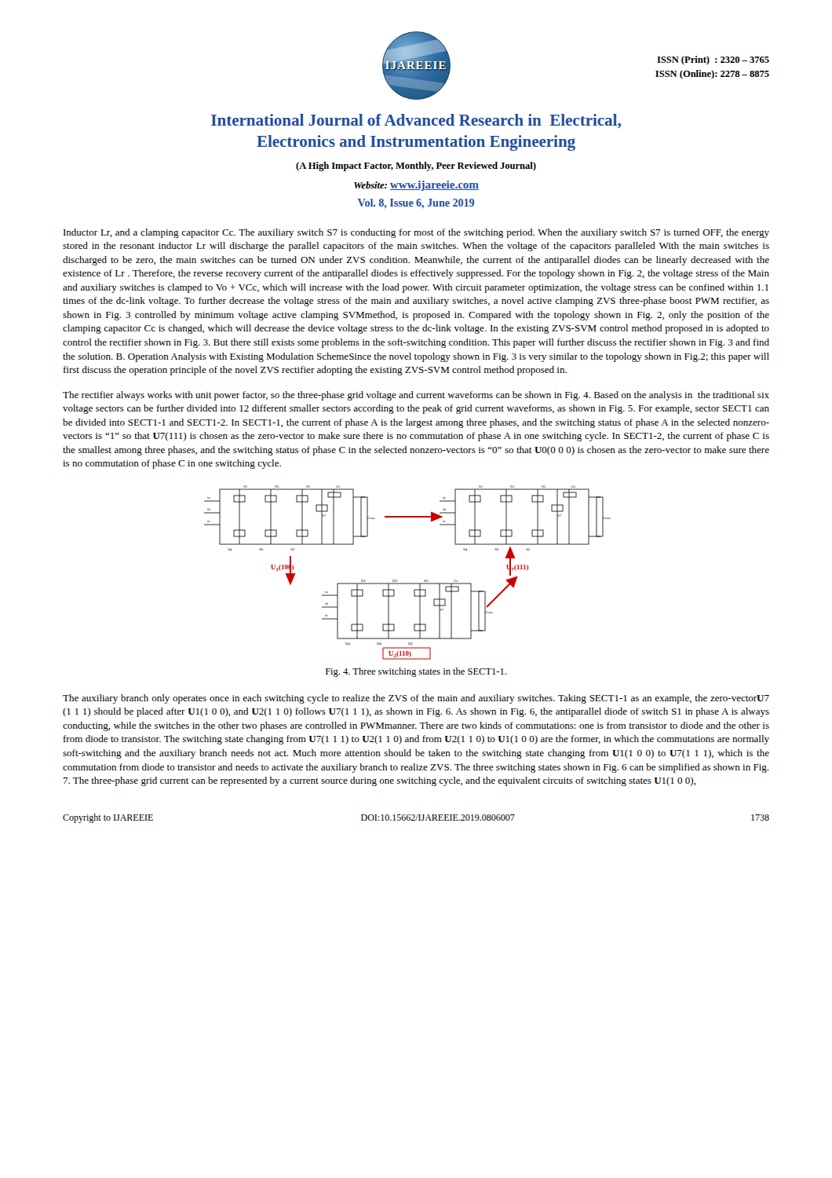IJAREEIE
ISSN (Print) : 2320 – 3765
ISSN (Online): 2278 – 8875
International Journal of Advanced Research in Electrical,
Electronics and Instrumentation Engineering
(A High Impact Factor, Monthly, Peer Reviewed Journal)
Website: www.ijareeie.com
Vol. 8, Issue 6, June 2019
Inductor Lr, and a clamping capacitor Cc. The auxiliary switch S7 is conducting for most of the switching period. When the auxiliary switch S7 is turned OFF, the energy stored in the resonant inductor Lr will discharge the parallel capacitors of the main switches. When the voltage of the capacitors paralleled With the main switches is discharged to be zero, the main switches can be turned ON under ZVS condition. Meanwhile, the current of the antiparallel diodes can be linearly decreased with the existence of Lr . Therefore, the reverse recovery current of the antiparallel diodes is effectively suppressed. For the topology shown in Fig. 2, the voltage stress of the Main and auxiliary switches is clamped to Vo + VCc, which will increase with the load power. With circuit parameter optimization, the voltage stress can be confined within 1.1 times of the dc-link voltage. To further decrease the voltage stress of the main and auxiliary switches, a novel active clamping ZVS three-phase boost PWM rectifier, as shown in Fig. 3 controlled by minimum voltage active clamping SVMmethod, is proposed in. Compared with the topology shown in Fig. 2, only the position of the clamping capacitor Cc is changed, which will decrease the device voltage stress to the dc-link voltage. In the existing ZVS-SVM control method proposed in is adopted to control the rectifier shown in Fig. 3. But there still exists some problems in the soft-switching condition. This paper will further discuss the rectifier shown in Fig. 3 and find the solution. B. Operation Analysis with Existing Modulation SchemeSince the novel topology shown in Fig. 3 is very similar to the topology shown in Fig.2; this paper will first discuss the operation principle of the novel ZVS rectifier adopting the existing ZVS-SVM control method proposed in.
The rectifier always works with unit power factor, so the three-phase grid voltage and current waveforms can be shown in Fig. 4. Based on the analysis in the traditional six voltage sectors can be further divided into 12 different smaller sectors according to the peak of grid current waveforms, as shown in Fig. 5. For example, sector SECT1 can be divided into SECT1-1 and SECT1-2. In SECT1-1, the current of phase A is the largest among three phases, and the switching status of phase A in the selected nonzero-vectors is “1” so that U7(111) is chosen as the zero-vector to make sure there is no commutation of phase A in one switching cycle. In SECT1-2, the current of phase C is the smallest among three phases, and the switching status of phase C in the selected nonzero-vectors is “0” so that U0(0 0 0) is chosen as the zero-vector to make sure there is no commutation of phase C in one switching cycle.
S1 S3 S5 S4 S6 S2 Cc S7 Coss ia ib ic S1 S3 S5 S4 S6 S2 Cc S7 Coss ia ib ic D1 D3 D5 D4 D6 D2 Cc S7 Coss ia ib ic U1(100) U7(111) U2(110)
Fig. 4. Three switching states in the SECT1-1.
The auxiliary branch only operates once in each switching cycle to realize the ZVS of the main and auxiliary switches. Taking SECT1-1 as an example, the zero-vectorU7 (1 1 1) should be placed after U1(1 0 0), and U2(1 1 0) follows U7(1 1 1), as shown in Fig. 6. As shown in Fig. 6, the antiparallel diode of switch S1 in phase A is always conducting, while the switches in the other two phases are controlled in PWMmanner. There are two kinds of commutations: one is from transistor to diode and the other is from diode to transistor. The switching state changing from U7(1 1 1) to U2(1 1 0) and from U2(1 1 0) to U1(1 0 0) are the former, in which the commutations are normally soft-switching and the auxiliary branch needs not act. Much more attention should be taken to the switching state changing from U1(1 0 0) to U7(1 1 1), which is the commutation from diode to transistor and needs to activate the auxiliary branch to realize ZVS. The three switching states shown in Fig. 6 can be simplified as shown in Fig. 7. The three-phase grid current can be represented by a current source during one switching cycle, and the equivalent circuits of switching states U1(1 0 0),
Copyright to IJAREEIE
DOI:10.15662/IJAREEIE.2019.0806007
1738